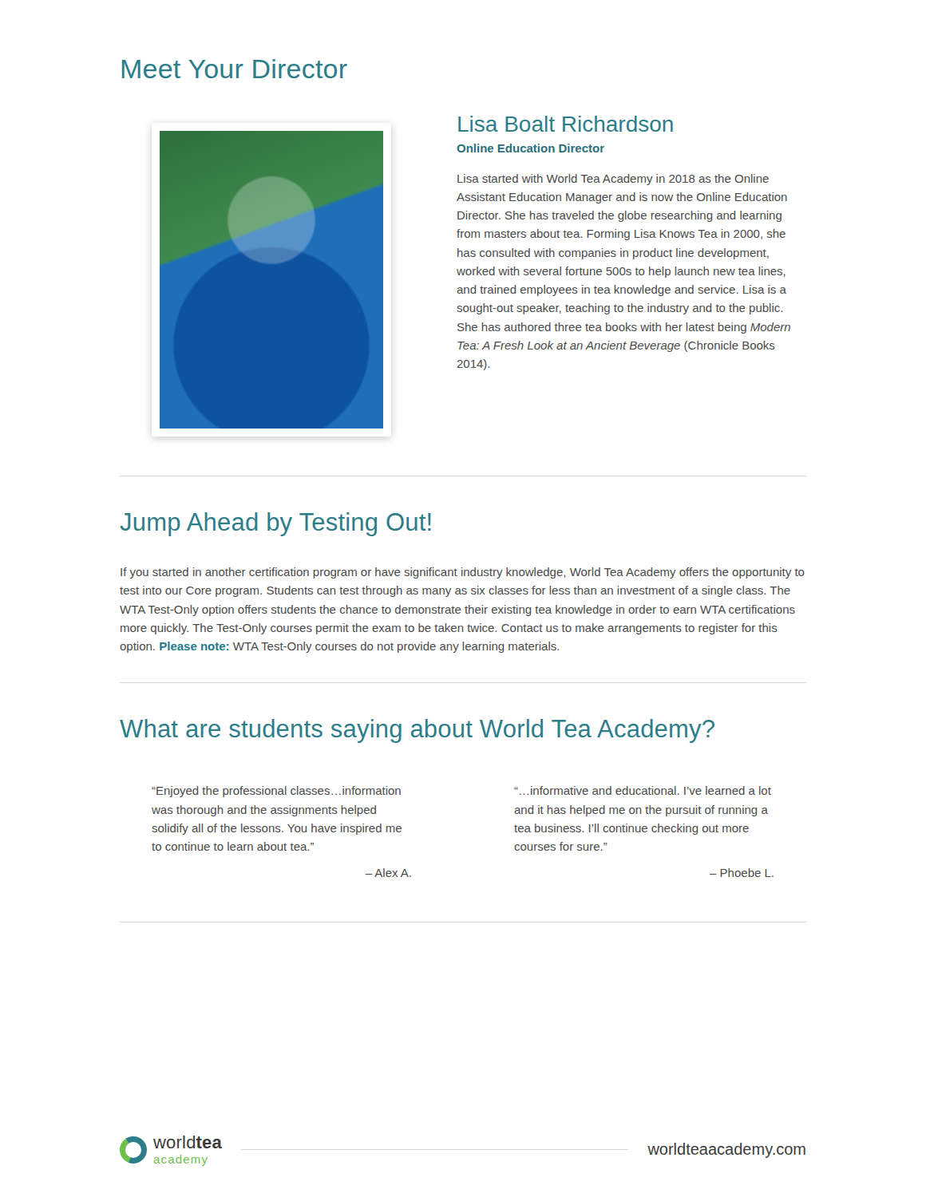Meet Your Director
Lisa Boalt Richardson
Online Education Director
Lisa started with World Tea Academy in 2018 as the Online Assistant Education Manager and is now the Online Education Director. She has traveled the globe researching and learning from masters about tea. Forming Lisa Knows Tea in 2000, she has consulted with companies in product line development, worked with several fortune 500s to help launch new tea lines, and trained employees in tea knowledge and service. Lisa is a sought-out speaker, teaching to the industry and to the public. She has authored three tea books with her latest being Modern Tea: A Fresh Look at an Ancient Beverage (Chronicle Books 2014).
Jump Ahead by Testing Out!
If you started in another certification program or have significant industry knowledge, World Tea Academy offers the opportunity to test into our Core program. Students can test through as many as six classes for less than an investment of a single class. The WTA Test-Only option offers students the chance to demonstrate their existing tea knowledge in order to earn WTA certifications more quickly. The Test-Only courses permit the exam to be taken twice. Contact us to make arrangements to register for this option. Please note: WTA Test-Only courses do not provide any learning materials.
What are students saying about World Tea Academy?
“Enjoyed the professional classes…information was thorough and the assignments helped solidify all of the lessons. You have inspired me to continue to learn about tea.”
– Alex A.
“…informative and educational. I’ve learned a lot and it has helped me on the pursuit of running a tea business. I’ll continue checking out more courses for sure.”
– Phoebe L.
worldtea
academy
worldteaacademy.com